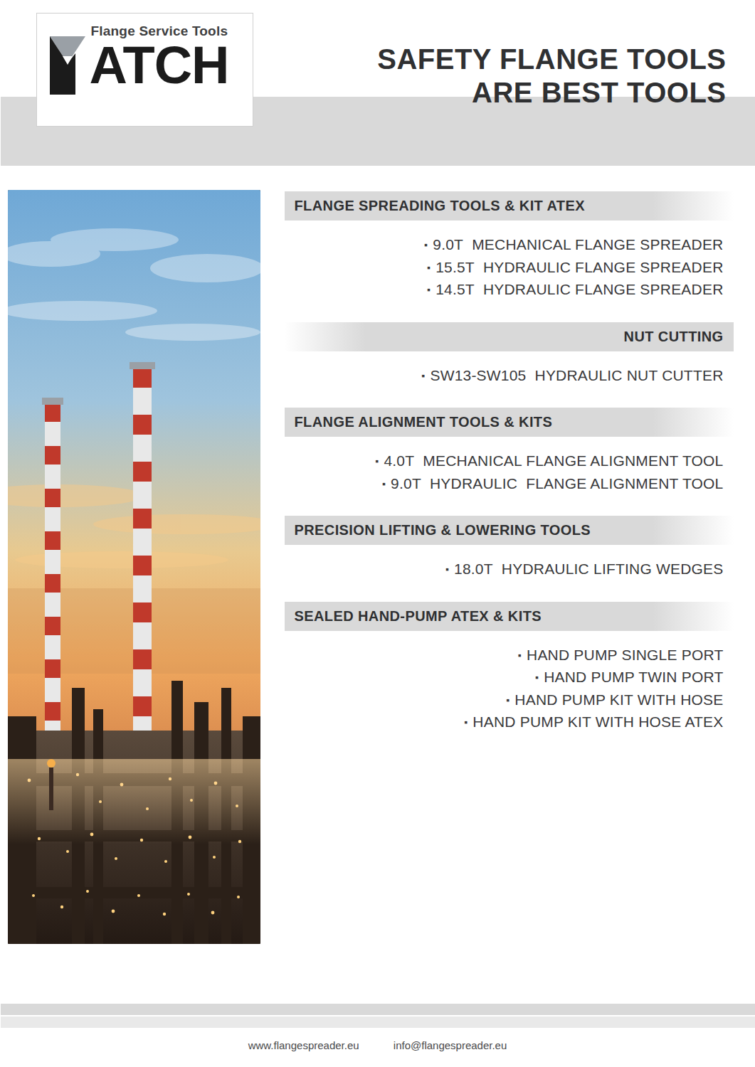Flange Service Tools
ATCH
SAFETY FLANGE TOOLS ARE BEST TOOLS
FLANGE SPREADING TOOLS & KIT ATEX
9.0T MECHANICAL FLANGE SPREADER
15.5T HYDRAULIC FLANGE SPREADER
14.5T HYDRAULIC FLANGE SPREADER
NUT CUTTING
SW13-SW105 HYDRAULIC NUT CUTTER
FLANGE ALIGNMENT TOOLS & KITS
4.0T MECHANICAL FLANGE ALIGNMENT TOOL
9.0T HYDRAULIC FLANGE ALIGNMENT TOOL
PRECISION LIFTING & LOWERING TOOLS
18.0T HYDRAULIC LIFTING WEDGES
SEALED HAND-PUMP ATEX & KITS
HAND PUMP SINGLE PORT
HAND PUMP TWIN PORT
HAND PUMP KIT WITH HOSE
HAND PUMP KIT WITH HOSE ATEX
www.flangespreader.eu info@flangespreader.eu